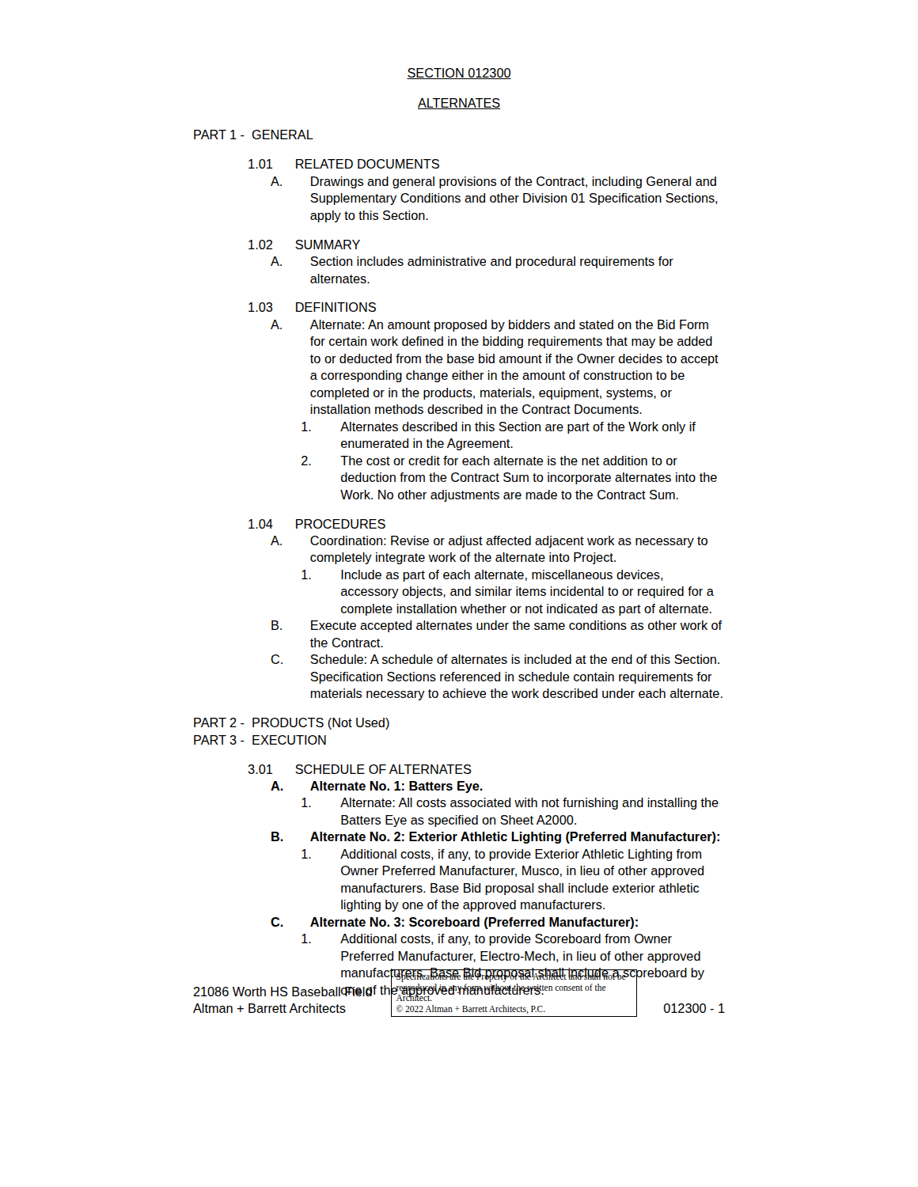SECTION 012300
ALTERNATES
PART 1 - GENERAL
1.01
RELATED DOCUMENTS
A.
Drawings and general provisions of the Contract, including General and Supplementary Conditions and other Division 01 Specification Sections, apply to this Section.
1.02
SUMMARY
A.
Section includes administrative and procedural requirements for alternates.
1.03
DEFINITIONS
A.
Alternate: An amount proposed by bidders and stated on the Bid Form for certain work defined in the bidding requirements that may be added to or deducted from the base bid amount if the Owner decides to accept a corresponding change either in the amount of construction to be completed or in the products, materials, equipment, systems, or installation methods described in the Contract Documents.
1.
Alternates described in this Section are part of the Work only if enumerated in the Agreement.
2.
The cost or credit for each alternate is the net addition to or deduction from the Contract Sum to incorporate alternates into the Work. No other adjustments are made to the Contract Sum.
1.04
PROCEDURES
A.
Coordination: Revise or adjust affected adjacent work as necessary to completely integrate work of the alternate into Project.
1.
Include as part of each alternate, miscellaneous devices, accessory objects, and similar items incidental to or required for a complete installation whether or not indicated as part of alternate.
B.
Execute accepted alternates under the same conditions as other work of the Contract.
C.
Schedule: A schedule of alternates is included at the end of this Section. Specification Sections referenced in schedule contain requirements for materials necessary to achieve the work described under each alternate.
PART 2 - PRODUCTS (Not Used)
PART 3 - EXECUTION
3.01
SCHEDULE OF ALTERNATES
A.
Alternate No. 1: Batters Eye.
1.
Alternate: All costs associated with not furnishing and installing the Batters Eye as specified on Sheet A2000.
B.
Alternate No. 2: Exterior Athletic Lighting (Preferred Manufacturer):
1.
Additional costs, if any, to provide Exterior Athletic Lighting from Owner Preferred Manufacturer, Musco, in lieu of other approved manufacturers. Base Bid proposal shall include exterior athletic lighting by one of the approved manufacturers.
C.
Alternate No. 3: Scoreboard (Preferred Manufacturer):
1.
Additional costs, if any, to provide Scoreboard from Owner Preferred Manufacturer, Electro-Mech, in lieu of other approved manufacturers. Base Bid proposal shall include a scoreboard by one of the approved manufacturers.
21086 Worth HS Baseball Field
Altman + Barrett Architects
Specifications are the Property of the Architect and shall not be reproduced in any form without the written consent of the Architect.
© 2022 Altman + Barrett Architects, P.C.
012300 - 1